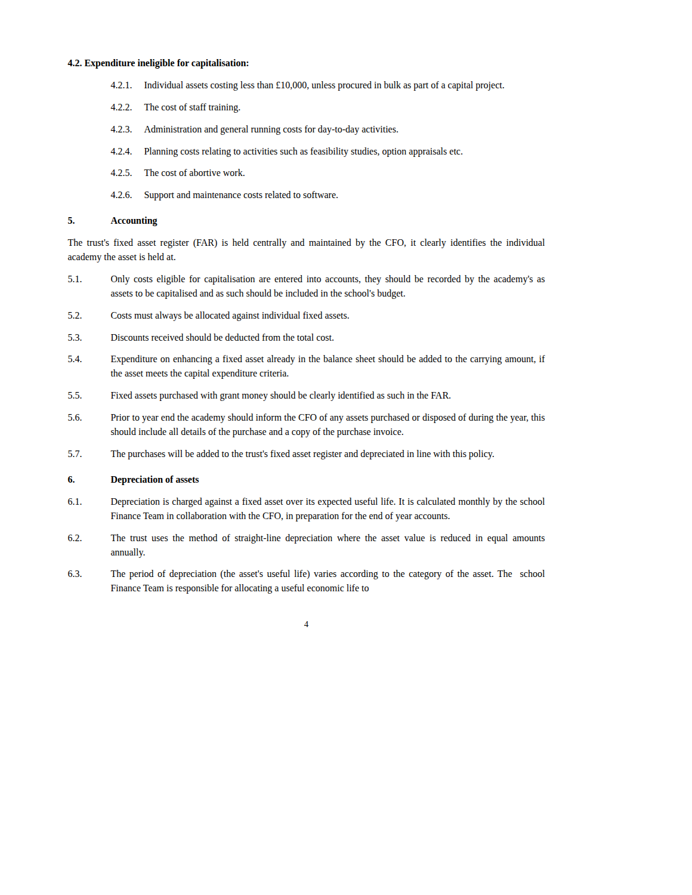4.2. Expenditure ineligible for capitalisation:
4.2.1. Individual assets costing less than £10,000, unless procured in bulk as part of a capital project.
4.2.2. The cost of staff training.
4.2.3. Administration and general running costs for day-to-day activities.
4.2.4. Planning costs relating to activities such as feasibility studies, option appraisals etc.
4.2.5. The cost of abortive work.
4.2.6. Support and maintenance costs related to software.
5. Accounting
The trust's fixed asset register (FAR) is held centrally and maintained by the CFO, it clearly identifies the individual academy the asset is held at.
5.1. Only costs eligible for capitalisation are entered into accounts, they should be recorded by the academy's as assets to be capitalised and as such should be included in the school's budget.
5.2. Costs must always be allocated against individual fixed assets.
5.3. Discounts received should be deducted from the total cost.
5.4. Expenditure on enhancing a fixed asset already in the balance sheet should be added to the carrying amount, if the asset meets the capital expenditure criteria.
5.5. Fixed assets purchased with grant money should be clearly identified as such in the FAR.
5.6. Prior to year end the academy should inform the CFO of any assets purchased or disposed of during the year, this should include all details of the purchase and a copy of the purchase invoice.
5.7. The purchases will be added to the trust's fixed asset register and depreciated in line with this policy.
6. Depreciation of assets
6.1. Depreciation is charged against a fixed asset over its expected useful life. It is calculated monthly by the school Finance Team in collaboration with the CFO, in preparation for the end of year accounts.
6.2. The trust uses the method of straight-line depreciation where the asset value is reduced in equal amounts annually.
6.3. The period of depreciation (the asset's useful life) varies according to the category of the asset. The school Finance Team is responsible for allocating a useful economic life to
4